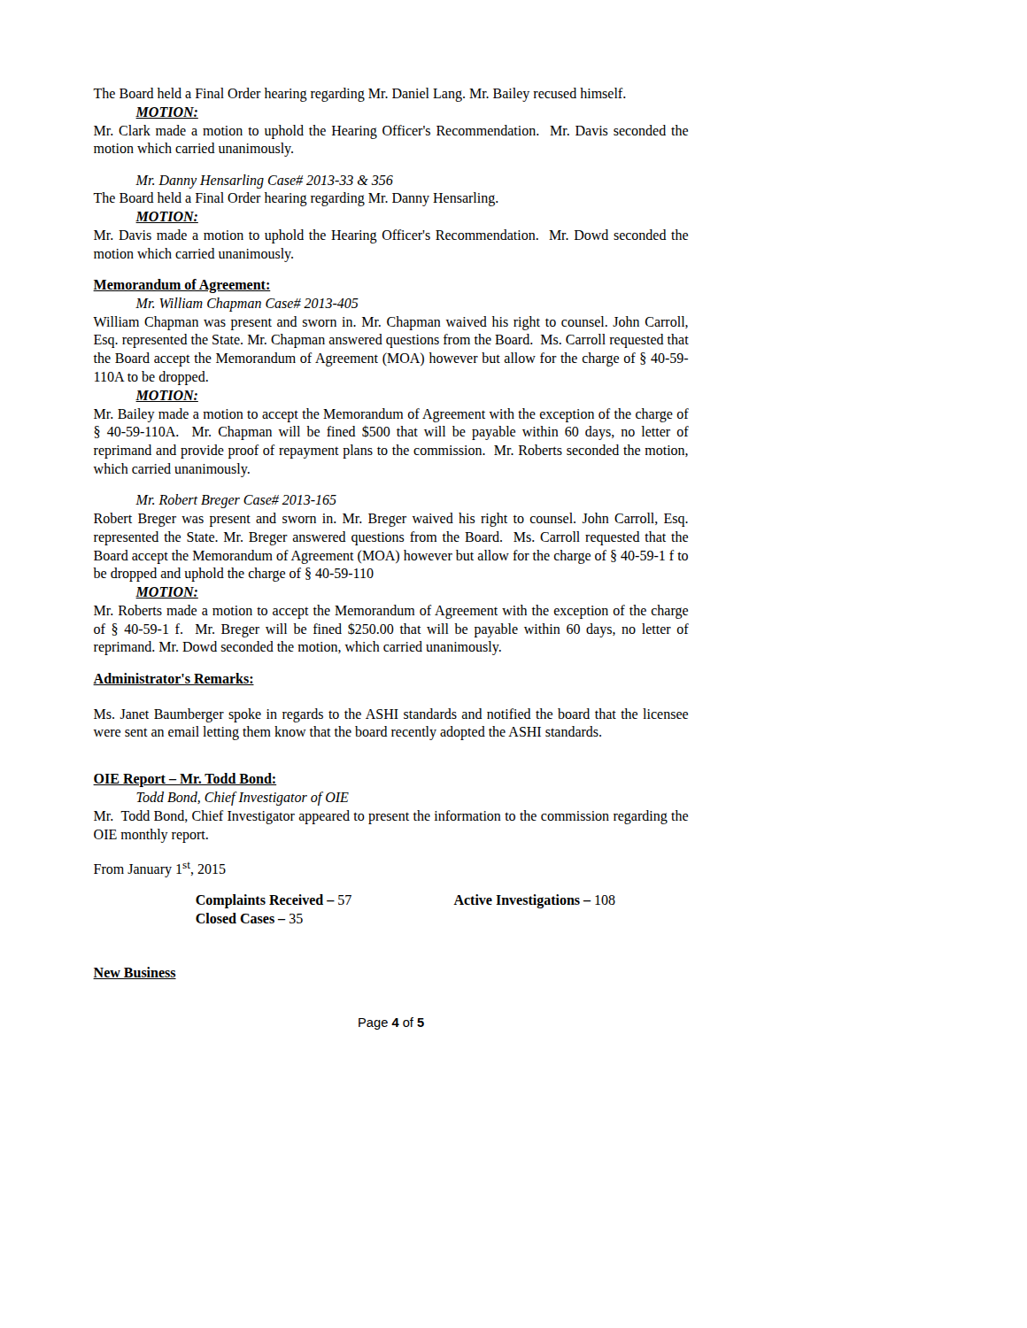The Board held a Final Order hearing regarding Mr. Daniel Lang. Mr. Bailey recused himself.
MOTION:
Mr. Clark made a motion to uphold the Hearing Officer's Recommendation. Mr. Davis seconded the motion which carried unanimously.
Mr. Danny Hensarling Case# 2013-33 & 356
The Board held a Final Order hearing regarding Mr. Danny Hensarling.
MOTION:
Mr. Davis made a motion to uphold the Hearing Officer's Recommendation. Mr. Dowd seconded the motion which carried unanimously.
Memorandum of Agreement:
Mr. William Chapman Case# 2013-405
William Chapman was present and sworn in. Mr. Chapman waived his right to counsel. John Carroll, Esq. represented the State. Mr. Chapman answered questions from the Board. Ms. Carroll requested that the Board accept the Memorandum of Agreement (MOA) however but allow for the charge of § 40-59-110A to be dropped.
MOTION:
Mr. Bailey made a motion to accept the Memorandum of Agreement with the exception of the charge of § 40-59-110A. Mr. Chapman will be fined $500 that will be payable within 60 days, no letter of reprimand and provide proof of repayment plans to the commission. Mr. Roberts seconded the motion, which carried unanimously.
Mr. Robert Breger Case# 2013-165
Robert Breger was present and sworn in. Mr. Breger waived his right to counsel. John Carroll, Esq. represented the State. Mr. Breger answered questions from the Board. Ms. Carroll requested that the Board accept the Memorandum of Agreement (MOA) however but allow for the charge of § 40-59-1 f to be dropped and uphold the charge of § 40-59-110
MOTION:
Mr. Roberts made a motion to accept the Memorandum of Agreement with the exception of the charge of § 40-59-1 f. Mr. Breger will be fined $250.00 that will be payable within 60 days, no letter of reprimand. Mr. Dowd seconded the motion, which carried unanimously.
Administrator's Remarks:
Ms. Janet Baumberger spoke in regards to the ASHI standards and notified the board that the licensee were sent an email letting them know that the board recently adopted the ASHI standards.
OIE Report – Mr. Todd Bond:
Todd Bond, Chief Investigator of OIE
Mr. Todd Bond, Chief Investigator appeared to present the information to the commission regarding the OIE monthly report.
From January 1st, 2015
Complaints Received – 57 Active Investigations – 108
Closed Cases – 35
New Business
Page 4 of 5